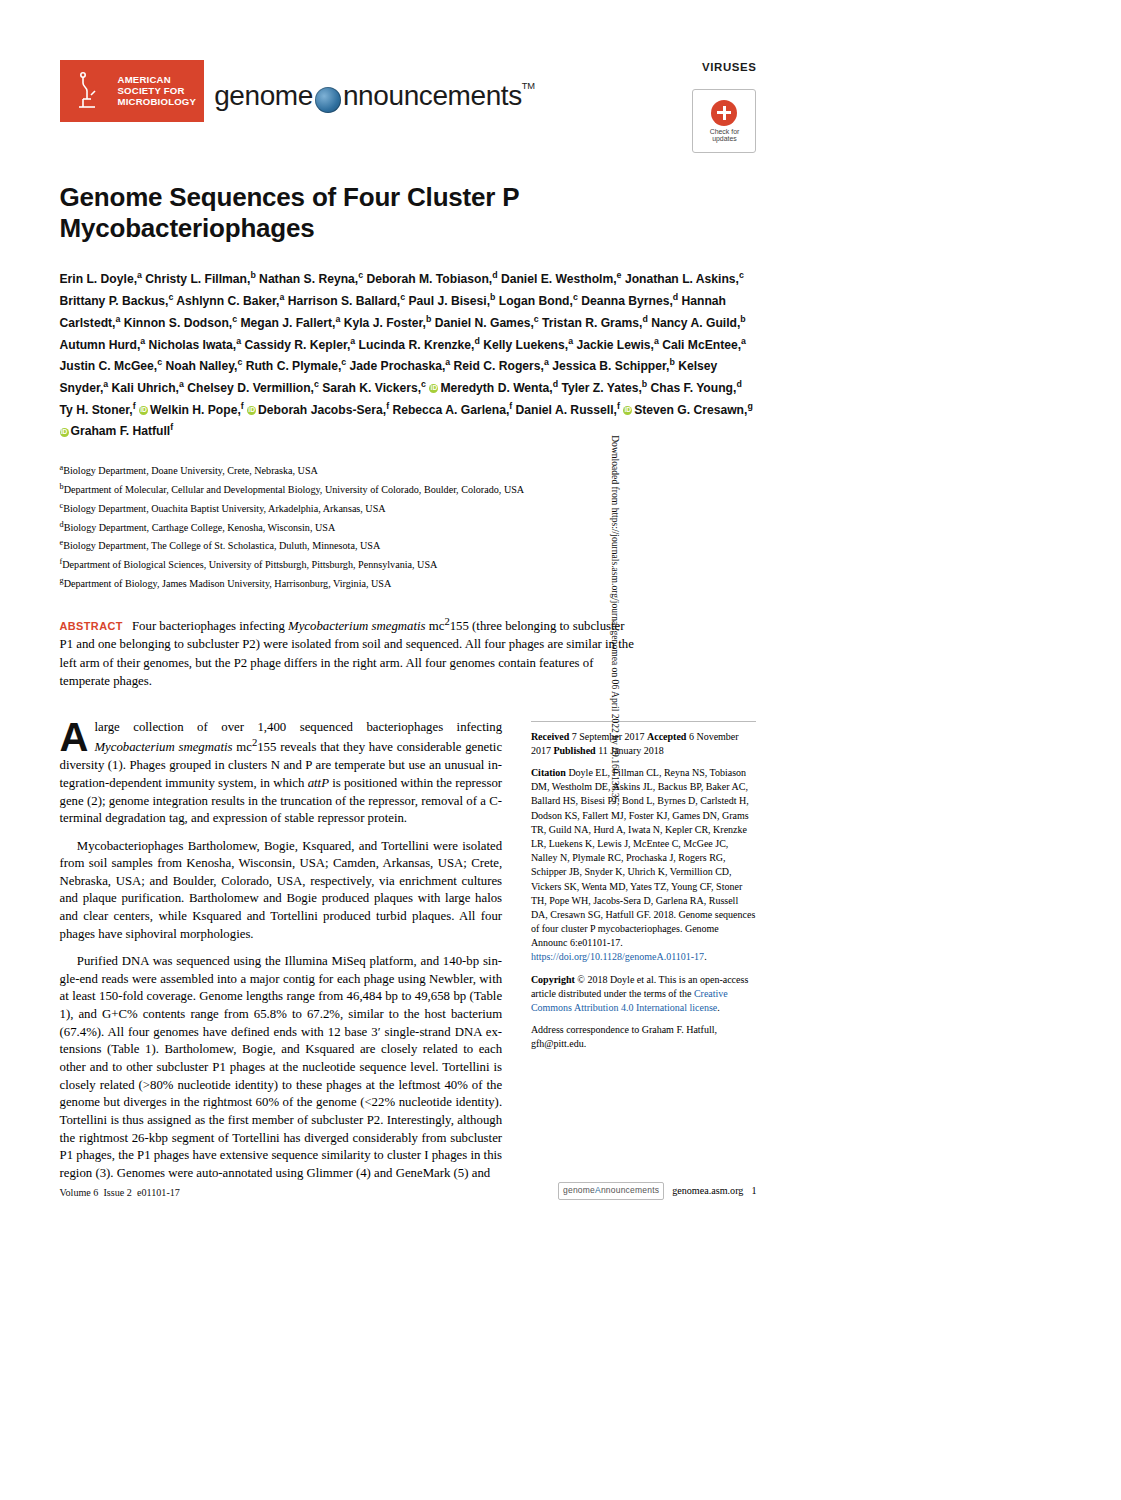American Society for Microbiology
genome nnouncements TM
Viruses
Check for
updates
Genome Sequences of Four Cluster P Mycobacteriophages
Erin L. Doyle,a Christy L. Fillman,b Nathan S. Reyna,c Deborah M. Tobiason,d Daniel E. Westholm,e Jonathan L. Askins,c Brittany P. Backus,c Ashlynn C. Baker,a Harrison S. Ballard,c Paul J. Bisesi,b Logan Bond,c Deanna Byrnes,d Hannah Carlstedt,a Kinnon S. Dodson,c Megan J. Fallert,a Kyla J. Foster,b Daniel N. Games,c Tristan R. Grams,d Nancy A. Guild,b Autumn Hurd,a Nicholas Iwata,a Cassidy R. Kepler,a Lucinda R. Krenzke,d Kelly Luekens,a Jackie Lewis,a Cali McEntee,a Justin C. McGee,c Noah Nalley,c Ruth C. Plymale,c Jade Prochaska,a Reid C. Rogers,a Jessica B. Schipper,b Kelsey Snyder,a Kali Uhrich,a Chelsey D. Vermillion,c Sarah K. Vickers,c Meredyth D. Wenta,d Tyler Z. Yates,b Chas F. Young,d Ty H. Stoner,f Welkin H. Pope,f Deborah Jacobs-Sera,f Rebecca A. Garlena,f Daniel A. Russell,f Steven G. Cresawn,g Graham F. Hatfullf
aBiology Department, Doane University, Crete, Nebraska, USA
bDepartment of Molecular, Cellular and Developmental Biology, University of Colorado, Boulder, Colorado, USA
cBiology Department, Ouachita Baptist University, Arkadelphia, Arkansas, USA
dBiology Department, Carthage College, Kenosha, Wisconsin, USA
eBiology Department, The College of St. Scholastica, Duluth, Minnesota, USA
fDepartment of Biological Sciences, University of Pittsburgh, Pittsburgh, Pennsylvania, USA
gDepartment of Biology, James Madison University, Harrisonburg, Virginia, USA
ABSTRACT Four bacteriophages infecting Mycobacterium smegmatis mc2155 (three belonging to subcluster P1 and one belonging to subcluster P2) were isolated from soil and sequenced. All four phages are similar in the left arm of their genomes, but the P2 phage differs in the right arm. All four genomes contain features of temperate phages.
Alarge collection of over 1,400 sequenced bacteriophages infecting Mycobacterium smegmatis mc2155 reveals that they have considerable genetic diversity (1). Phages grouped in clusters N and P are temperate but use an unusual integration-dependent immunity system, in which attP is positioned within the repressor gene (2); genome integration results in the truncation of the repressor, removal of a C-terminal degradation tag, and expression of stable repressor protein.
Mycobacteriophages Bartholomew, Bogie, Ksquared, and Tortellini were isolated from soil samples from Kenosha, Wisconsin, USA; Camden, Arkansas, USA; Crete, Nebraska, USA; and Boulder, Colorado, USA, respectively, via enrichment cultures and plaque purification. Bartholomew and Bogie produced plaques with large halos and clear centers, while Ksquared and Tortellini produced turbid plaques. All four phages have siphoviral morphologies.
Purified DNA was sequenced using the Illumina MiSeq platform, and 140-bp single-end reads were assembled into a major contig for each phage using Newbler, with at least 150-fold coverage. Genome lengths range from 46,484 bp to 49,658 bp (Table 1), and G+C% contents range from 65.8% to 67.2%, similar to the host bacterium (67.4%). All four genomes have defined ends with 12 base 3′ single-strand DNA extensions (Table 1). Bartholomew, Bogie, and Ksquared are closely related to each other and to other subcluster P1 phages at the nucleotide sequence level. Tortellini is closely related (>80% nucleotide identity) to these phages at the leftmost 40% of the genome but diverges in the rightmost 60% of the genome (<22% nucleotide identity). Tortellini is thus assigned as the first member of subcluster P2. Interestingly, although the rightmost 26-kbp segment of Tortellini has diverged considerably from subcluster P1 phages, the P1 phages have extensive sequence similarity to cluster I phages in this region (3). Genomes were auto-annotated using Glimmer (4) and GeneMark (5) and
Received 7 September 2017 Accepted 6 November 2017 Published 11 January 2018
Citation Doyle EL, Fillman CL, Reyna NS, Tobiason DM, Westholm DE, Askins JL, Backus BP, Baker AC, Ballard HS, Bisesi PJ, Bond L, Byrnes D, Carlstedt H, Dodson KS, Fallert MJ, Foster KJ, Games DN, Grams TR, Guild NA, Hurd A, Iwata N, Kepler CR, Krenzke LR, Luekens K, Lewis J, McEntee C, McGee JC, Nalley N, Plymale RC, Prochaska J, Rogers RG, Schipper JB, Snyder K, Uhrich K, Vermillion CD, Vickers SK, Wenta MD, Yates TZ, Young CF, Stoner TH, Pope WH, Jacobs-Sera D, Garlena RA, Russell DA, Cresawn SG, Hatfull GF. 2018. Genome sequences of four cluster P mycobacteriophages. Genome Announc 6:e01101-17. https://doi.org/10.1128/genomeA.01101-17.
Copyright © 2018 Doyle et al. This is an open-access article distributed under the terms of the Creative Commons Attribution 4.0 International license.
Address correspondence to Graham F. Hatfull, gfh@pitt.edu.
Volume 6 Issue 2 e01101-17
genomeAnnouncements genomea.asm.org 1
Downloaded from https://journals.asm.org/journal/genomea on 06 April 2022 by 69.160.138.35.